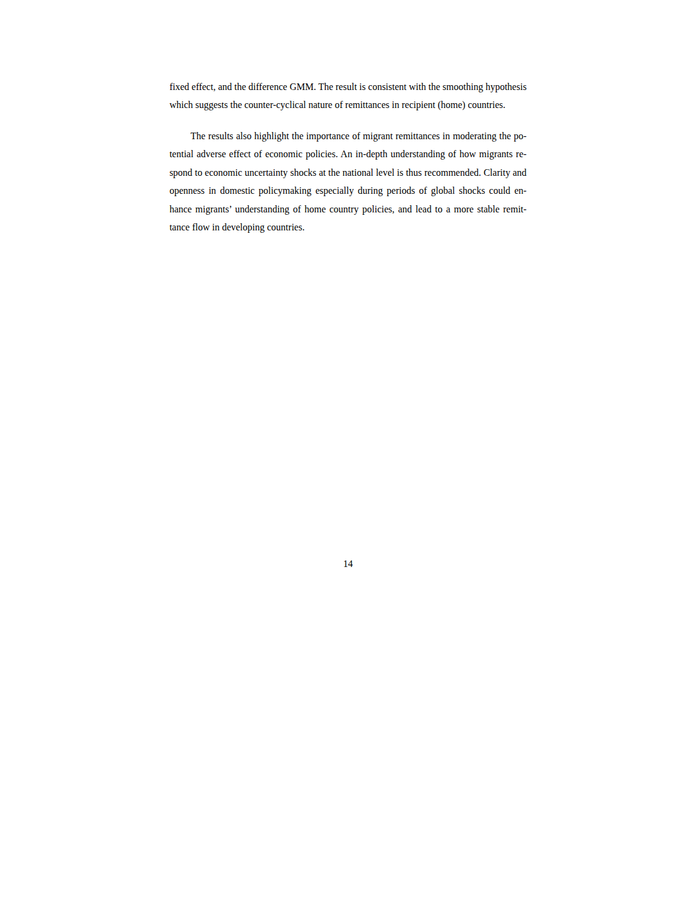fixed effect, and the difference GMM. The result is consistent with the smoothing hypothesis which suggests the counter-cyclical nature of remittances in recipient (home) countries.
The results also highlight the importance of migrant remittances in moderating the potential adverse effect of economic policies. An in-depth understanding of how migrants respond to economic uncertainty shocks at the national level is thus recommended. Clarity and openness in domestic policymaking especially during periods of global shocks could enhance migrants’ understanding of home country policies, and lead to a more stable remittance flow in developing countries.
14